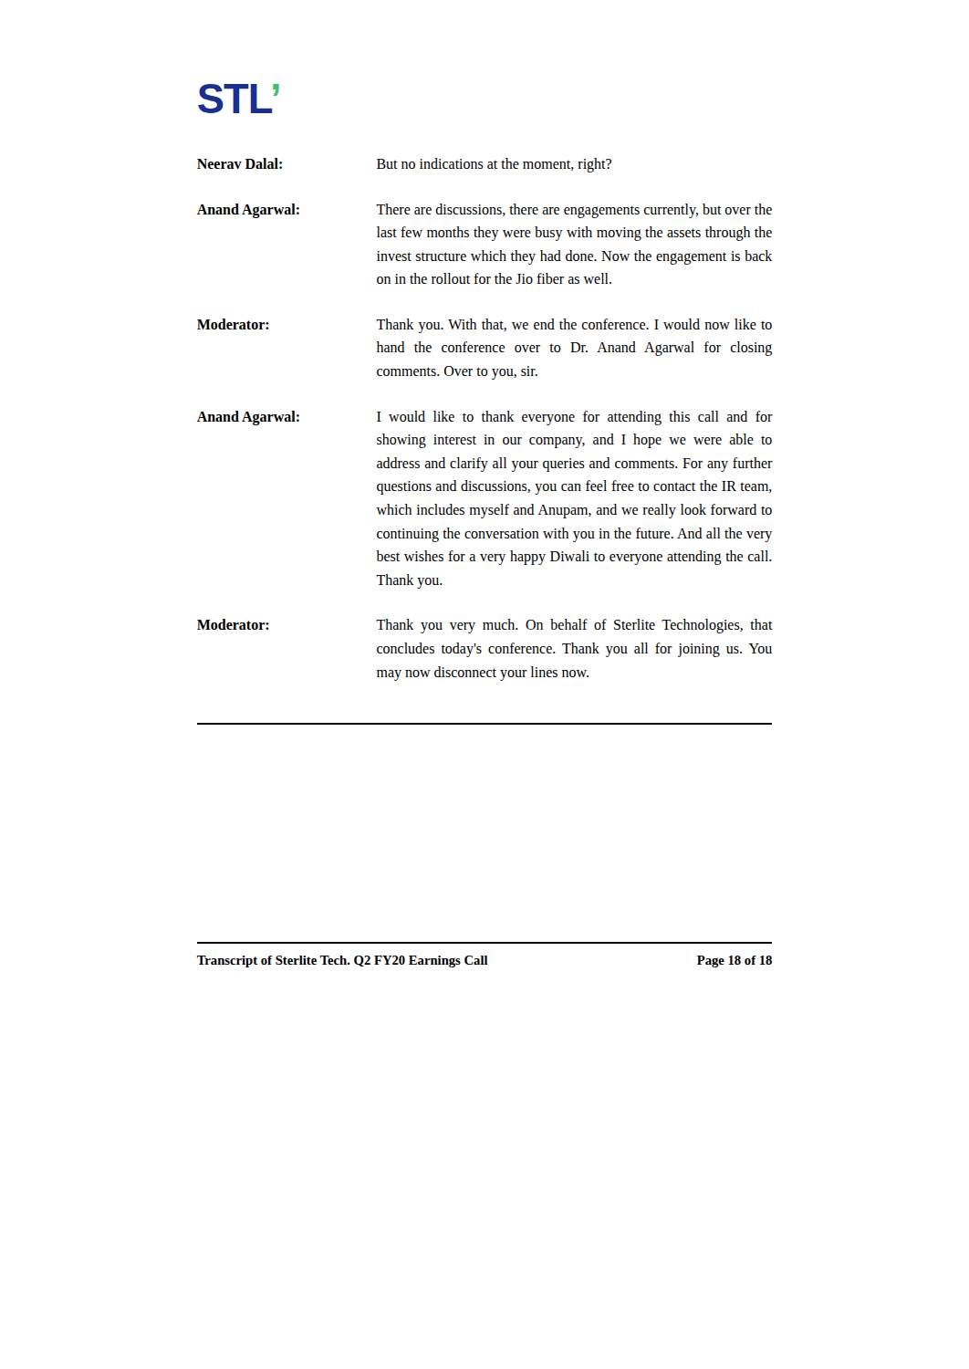STL’
Neerav Dalal:
But no indications at the moment, right?
Anand Agarwal:
There are discussions, there are engagements currently, but over the last few months they were busy with moving the assets through the invest structure which they had done. Now the engagement is back on in the rollout for the Jio fiber as well.
Moderator:
Thank you. With that, we end the conference. I would now like to hand the conference over to Dr. Anand Agarwal for closing comments. Over to you, sir.
Anand Agarwal:
I would like to thank everyone for attending this call and for showing interest in our company, and I hope we were able to address and clarify all your queries and comments. For any further questions and discussions, you can feel free to contact the IR team, which includes myself and Anupam, and we really look forward to continuing the conversation with you in the future. And all the very best wishes for a very happy Diwali to everyone attending the call. Thank you.
Moderator:
Thank you very much. On behalf of Sterlite Technologies, that concludes today's conference. Thank you all for joining us. You may now disconnect your lines now.
Transcript of Sterlite Tech. Q2 FY20 Earnings Call Page 18 of 18